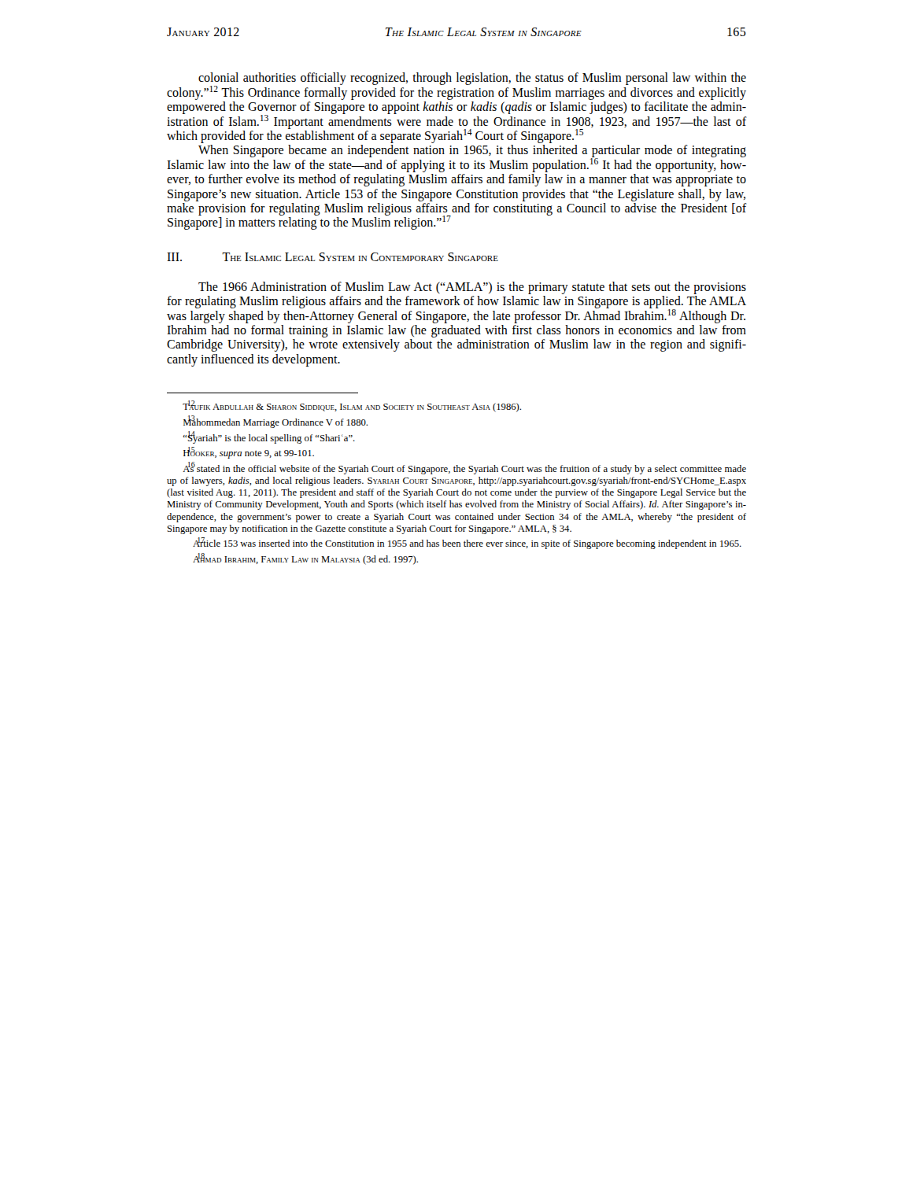January 2012 The Islamic Legal System in Singapore 165
colonial authorities officially recognized, through legislation, the status of Muslim personal law within the colony.”12 This Ordinance formally provided for the registration of Muslim marriages and divorces and explicitly empowered the Governor of Singapore to appoint kathis or kadis (qadis or Islamic judges) to facilitate the administration of Islam.13 Important amendments were made to the Ordinance in 1908, 1923, and 1957—the last of which provided for the establishment of a separate Syariah14 Court of Singapore.15
When Singapore became an independent nation in 1965, it thus inherited a particular mode of integrating Islamic law into the law of the state—and of applying it to its Muslim population.16 It had the opportunity, however, to further evolve its method of regulating Muslim affairs and family law in a manner that was appropriate to Singapore’s new situation. Article 153 of the Singapore Constitution provides that “the Legislature shall, by law, make provision for regulating Muslim religious affairs and for constituting a Council to advise the President [of Singapore] in matters relating to the Muslim religion.”17
III. The Islamic Legal System in Contemporary Singapore
The 1966 Administration of Muslim Law Act (“AMLA”) is the primary statute that sets out the provisions for regulating Muslim religious affairs and the framework of how Islamic law in Singapore is applied. The AMLA was largely shaped by then-Attorney General of Singapore, the late professor Dr. Ahmad Ibrahim.18 Although Dr. Ibrahim had no formal training in Islamic law (he graduated with first class honors in economics and law from Cambridge University), he wrote extensively about the administration of Muslim law in the region and significantly influenced its development.
Taufik Abdullah & Sharon Siddique, Islam and Society in Southeast Asia (1986).
Mahommedan Marriage Ordinance V of 1880.
“Syariah” is the local spelling of “Shariʿa”.
Hooker, supra note 9, at 99-101.
As stated in the official website of the Syariah Court of Singapore, the Syariah Court was the fruition of a study by a select committee made up of lawyers, kadis, and local religious leaders. Syariah Court Singapore, http://app.syariahcourt.gov.sg/syariah/front-end/SYCHome_E.aspx (last visited Aug. 11, 2011). The president and staff of the Syariah Court do not come under the purview of the Singapore Legal Service but the Ministry of Community Development, Youth and Sports (which itself has evolved from the Ministry of Social Affairs). Id. After Singapore’s independence, the government’s power to create a Syariah Court was contained under Section 34 of the AMLA, whereby “the president of Singapore may by notification in the Gazette constitute a Syariah Court for Singapore.” AMLA, § 34.
Article 153 was inserted into the Constitution in 1955 and has been there ever since, in spite of Singapore becoming independent in 1965.
Ahmad Ibrahim, Family Law in Malaysia (3d ed. 1997).